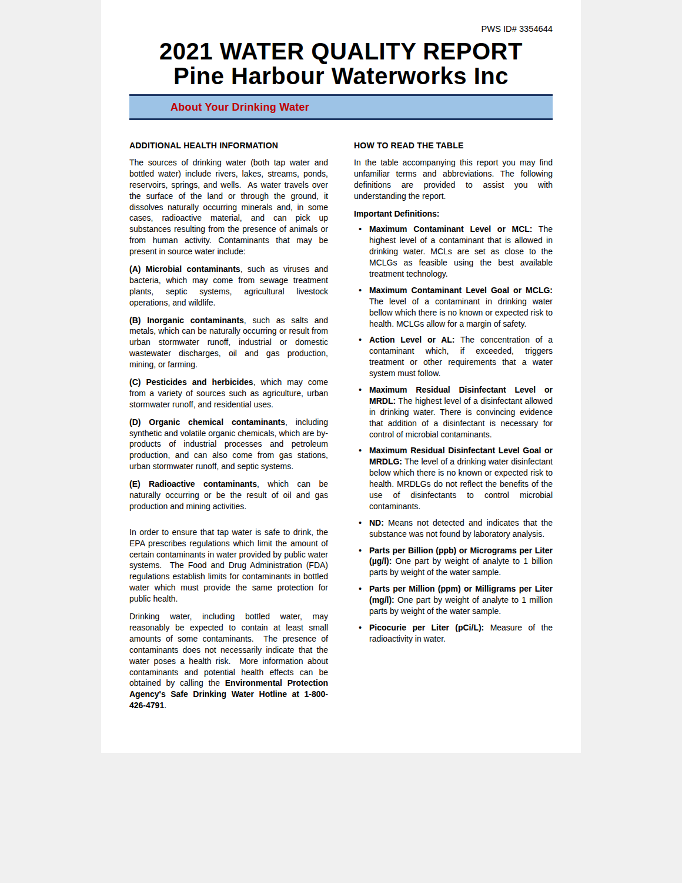PWS ID# 3354644
2021 WATER QUALITY REPORT
Pine Harbour Waterworks Inc
About Your Drinking Water
ADDITIONAL HEALTH INFORMATION
The sources of drinking water (both tap water and bottled water) include rivers, lakes, streams, ponds, reservoirs, springs, and wells. As water travels over the surface of the land or through the ground, it dissolves naturally occurring minerals and, in some cases, radioactive material, and can pick up substances resulting from the presence of animals or from human activity. Contaminants that may be present in source water include:
(A) Microbial contaminants, such as viruses and bacteria, which may come from sewage treatment plants, septic systems, agricultural livestock operations, and wildlife.
(B) Inorganic contaminants, such as salts and metals, which can be naturally occurring or result from urban stormwater runoff, industrial or domestic wastewater discharges, oil and gas production, mining, or farming.
(C) Pesticides and herbicides, which may come from a variety of sources such as agriculture, urban stormwater runoff, and residential uses.
(D) Organic chemical contaminants, including synthetic and volatile organic chemicals, which are by-products of industrial processes and petroleum production, and can also come from gas stations, urban stormwater runoff, and septic systems.
(E) Radioactive contaminants, which can be naturally occurring or be the result of oil and gas production and mining activities.
In order to ensure that tap water is safe to drink, the EPA prescribes regulations which limit the amount of certain contaminants in water provided by public water systems. The Food and Drug Administration (FDA) regulations establish limits for contaminants in bottled water which must provide the same protection for public health.
Drinking water, including bottled water, may reasonably be expected to contain at least small amounts of some contaminants. The presence of contaminants does not necessarily indicate that the water poses a health risk. More information about contaminants and potential health effects can be obtained by calling the Environmental Protection Agency's Safe Drinking Water Hotline at 1-800-426-4791.
HOW TO READ THE TABLE
In the table accompanying this report you may find unfamiliar terms and abbreviations. The following definitions are provided to assist you with understanding the report.
Important Definitions:
Maximum Contaminant Level or MCL: The highest level of a contaminant that is allowed in drinking water. MCLs are set as close to the MCLGs as feasible using the best available treatment technology.
Maximum Contaminant Level Goal or MCLG: The level of a contaminant in drinking water bellow which there is no known or expected risk to health. MCLGs allow for a margin of safety.
Action Level or AL: The concentration of a contaminant which, if exceeded, triggers treatment or other requirements that a water system must follow.
Maximum Residual Disinfectant Level or MRDL: The highest level of a disinfectant allowed in drinking water. There is convincing evidence that addition of a disinfectant is necessary for control of microbial contaminants.
Maximum Residual Disinfectant Level Goal or MRDLG: The level of a drinking water disinfectant below which there is no known or expected risk to health. MRDLGs do not reflect the benefits of the use of disinfectants to control microbial contaminants.
ND: Means not detected and indicates that the substance was not found by laboratory analysis.
Parts per Billion (ppb) or Micrograms per Liter (µg/l): One part by weight of analyte to 1 billion parts by weight of the water sample.
Parts per Million (ppm) or Milligrams per Liter (mg/l): One part by weight of analyte to 1 million parts by weight of the water sample.
Picocurie per Liter (pCi/L): Measure of the radioactivity in water.